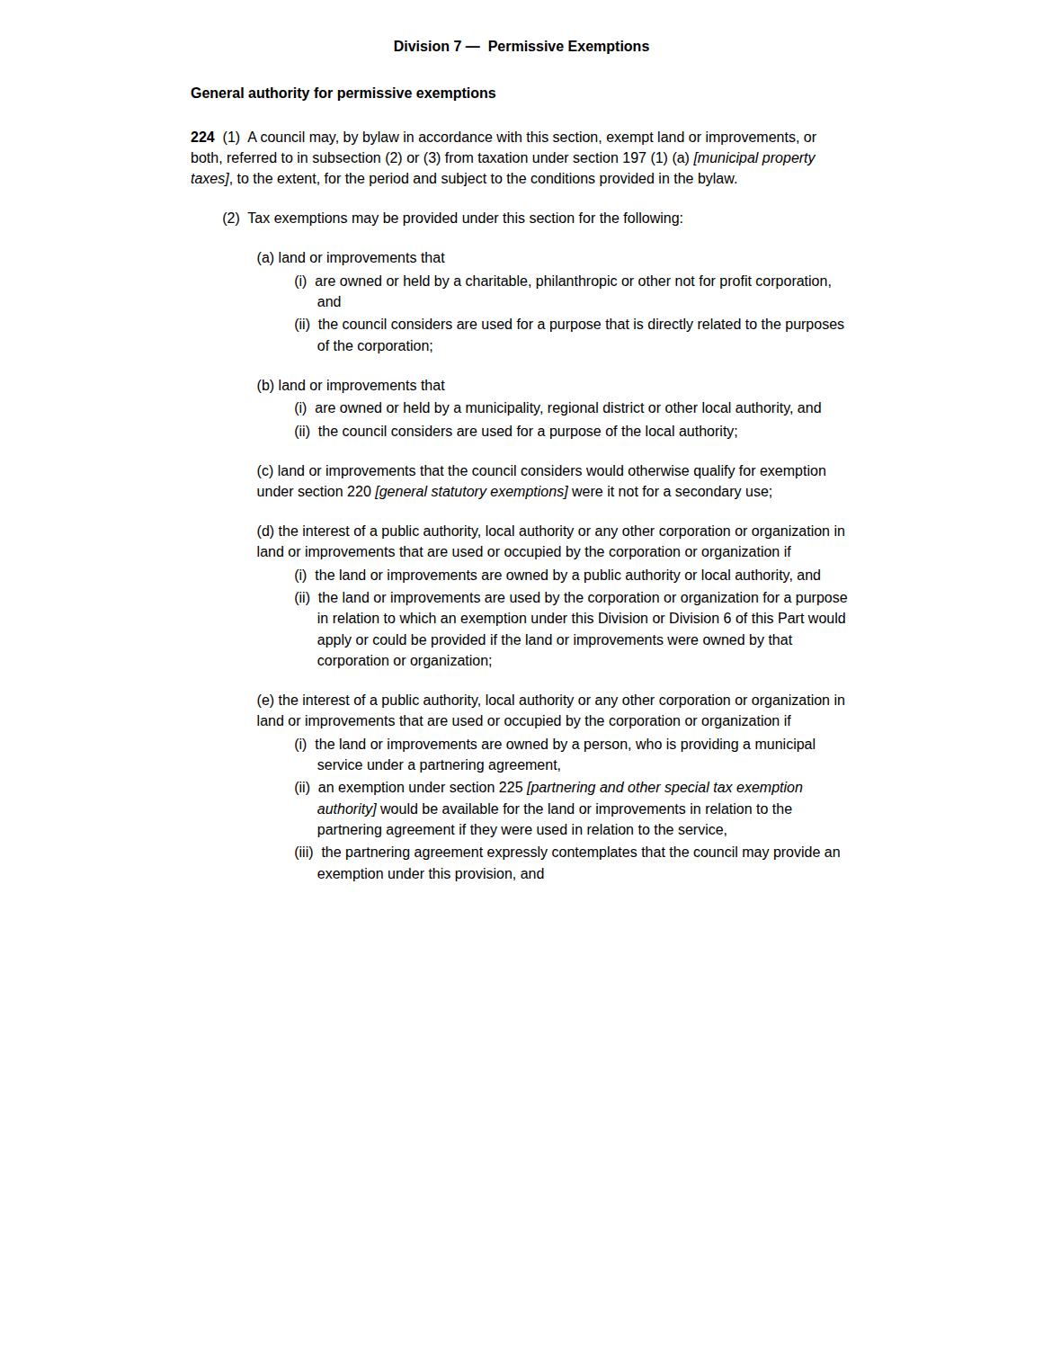Division 7 — Permissive Exemptions
General authority for permissive exemptions
224 (1) A council may, by bylaw in accordance with this section, exempt land or improvements, or both, referred to in subsection (2) or (3) from taxation under section 197 (1) (a) [municipal property taxes], to the extent, for the period and subject to the conditions provided in the bylaw.
(2) Tax exemptions may be provided under this section for the following:
(a) land or improvements that
(i) are owned or held by a charitable, philanthropic or other not for profit corporation, and
(ii) the council considers are used for a purpose that is directly related to the purposes of the corporation;
(b) land or improvements that
(i) are owned or held by a municipality, regional district or other local authority, and
(ii) the council considers are used for a purpose of the local authority;
(c) land or improvements that the council considers would otherwise qualify for exemption under section 220 [general statutory exemptions] were it not for a secondary use;
(d) the interest of a public authority, local authority or any other corporation or organization in land or improvements that are used or occupied by the corporation or organization if
(i) the land or improvements are owned by a public authority or local authority, and
(ii) the land or improvements are used by the corporation or organization for a purpose in relation to which an exemption under this Division or Division 6 of this Part would apply or could be provided if the land or improvements were owned by that corporation or organization;
(e) the interest of a public authority, local authority or any other corporation or organization in land or improvements that are used or occupied by the corporation or organization if
(i) the land or improvements are owned by a person, who is providing a municipal service under a partnering agreement,
(ii) an exemption under section 225 [partnering and other special tax exemption authority] would be available for the land or improvements in relation to the partnering agreement if they were used in relation to the service,
(iii) the partnering agreement expressly contemplates that the council may provide an exemption under this provision, and